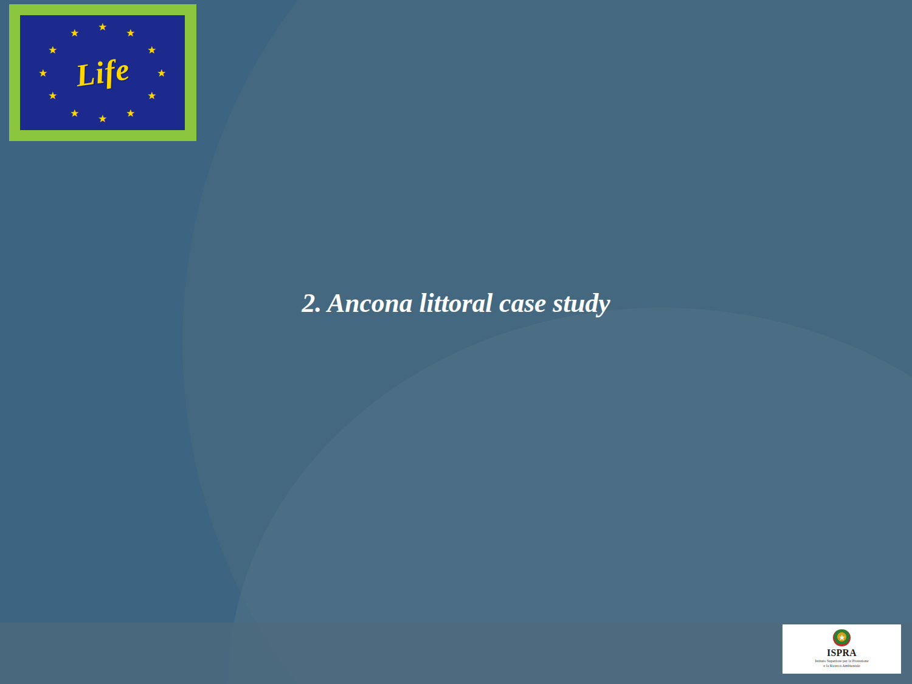★ ★ ★ ★ ★ ★ ★ ★ ★ ★ ★ ★ Life
2. Ancona littoral case study
ISPRA
Istituto Superiore per la Protezione
e la Ricerca Ambientale